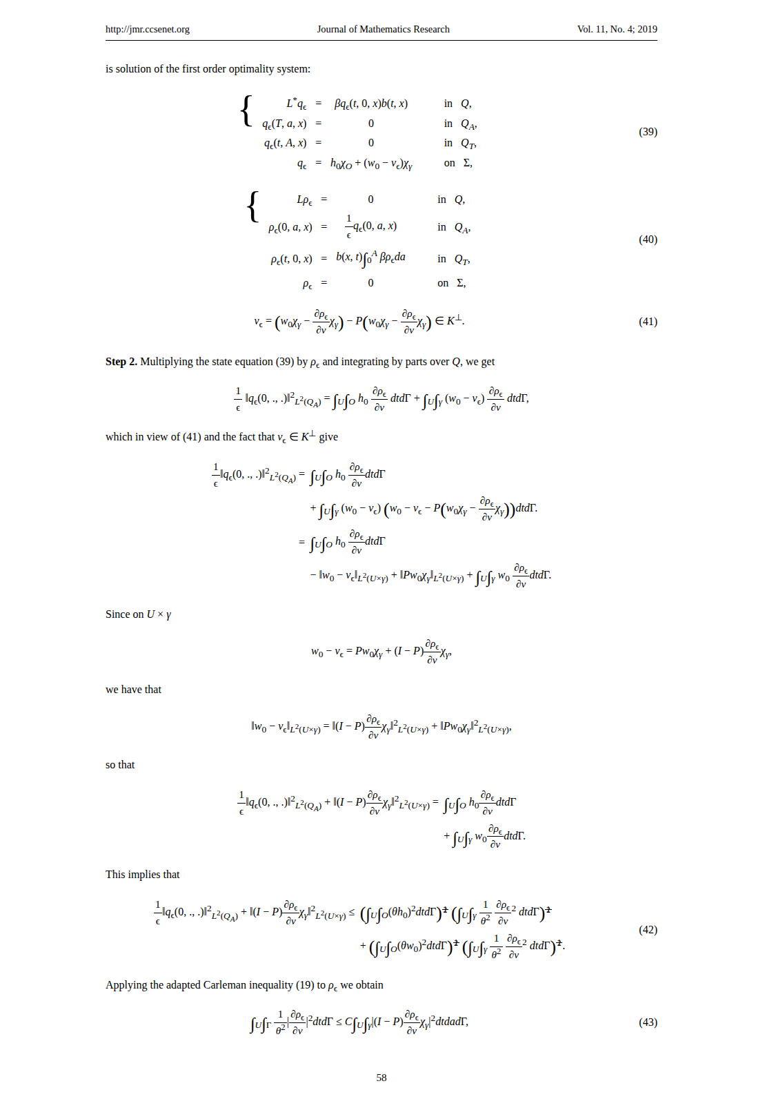http://jmr.ccsenet.org
Journal of Mathematics Research
Vol. 11, No. 4; 2019
is solution of the first order optimality system:
{
| L * q ϵ | = | βq ϵ ( t , 0, x ) b ( t , x ) | in Q , |
| q ϵ ( T , a , x ) | = | 0 | in Q A , |
| q ϵ ( t , A , x ) | = | 0 | in Q T , |
| q ϵ | = | h 0 χ O + ( w 0 − v ϵ ) χ γ | on Σ, |
(39)
{
| Lρ ϵ | = | 0 | in Q , |
| ρ ϵ (0, a , x ) | = | 1 ϵ q ϵ (0, a , x ) | in Q A , |
| ρ ϵ ( t , 0, x ) | = | b ( x , t ) ∫ 0 A βρ ϵ da | in Q T , |
| ρ ϵ | = | 0 | on Σ, |
(40)
vϵ = (w0χγ − ∂ρϵ∂ν χγ) − P(w0χγ − ∂ρϵ∂ν χγ) ∈ K⊥.
(41)
Step 2. Multiplying the state equation (39) by ρϵ and integrating by parts over Q, we get
1 ϵ ‖qϵ(0, ., .)‖2L2(QA) = ∫U∫O h0 ∂ρϵ∂ν dtd Γ + ∫U∫γ (w0 − vϵ) ∂ρϵ∂ν dtd Γ,
which in view of (41) and the fact that vϵ ∈ K⊥ give
| 1 ϵ ‖ q ϵ (0, ., .)‖ 2 L 2 ( Q A ) = | ∫ U ∫ O h 0 ∂ ρ ϵ ∂ ν dtd Γ |
| | + ∫ U ∫ γ ( w 0 − v ϵ ) ( w 0 − v ϵ − P ( w 0 χ γ − ∂ ρ ϵ ∂ ν χ γ ) ) dtd Γ. |
| = | ∫ U ∫ O h 0 ∂ ρ ϵ ∂ ν dtd Γ |
| | − ‖ w 0 − v ϵ ‖ L 2 ( U × γ ) + ‖ Pw 0 χ γ ‖ L 2 ( U × γ ) + ∫ U ∫ γ w 0 ∂ ρ ϵ ∂ ν dtd Γ. |
Since on U × γ
w0 − vϵ = Pw0χγ + (I − P)∂ρϵ∂ν χγ,
we have that
‖w0 − vϵ‖L2(U×γ) = ‖(I − P)∂ρϵ∂ν χγ‖2L2(U×γ) + ‖Pw0χγ‖2L2(U×γ),
so that
| 1 ϵ ‖ q ϵ (0, ., .)‖ 2 L 2 ( Q A ) + ‖( I − P ) ∂ ρ ϵ ∂ ν χ γ ‖ 2 L 2 ( U × γ ) = | ∫ U ∫ O h 0 ∂ ρ ϵ ∂ ν dtd Γ |
| | + ∫ U ∫ γ w 0 ∂ ρ ϵ ∂ ν dtd Γ. |
This implies that
| 1 ϵ ‖ q ϵ (0, ., .)‖ 2 L 2 ( Q A ) + ‖( I − P ) ∂ ρ ϵ ∂ ν χ γ ‖ 2 L 2 ( U × γ ) ≤ | ( ∫ U ∫ O ( θh 0 ) 2 dtd Γ ) 1 2 ( ∫ U ∫ γ 1 θ 2 ∂ ρ ϵ ∂ ν 2 dtd Γ ) 1 2 |
| | + ( ∫ U ∫ O ( θw 0 ) 2 dtd Γ ) 1 2 ( ∫ U ∫ γ 1 θ 2 ∂ ρ ϵ ∂ ν 2 dtd Γ ) 1 2 . |
(42)
Applying the adapted Carleman inequality (19) to ρϵ we obtain
∫U∫Γ 1 θ2|∂ρϵ∂ν|2dtd Γ ≤ C∫U∫γ|(I − P)∂ρϵ∂ν χγ|2dtdad Γ,
(43)
58